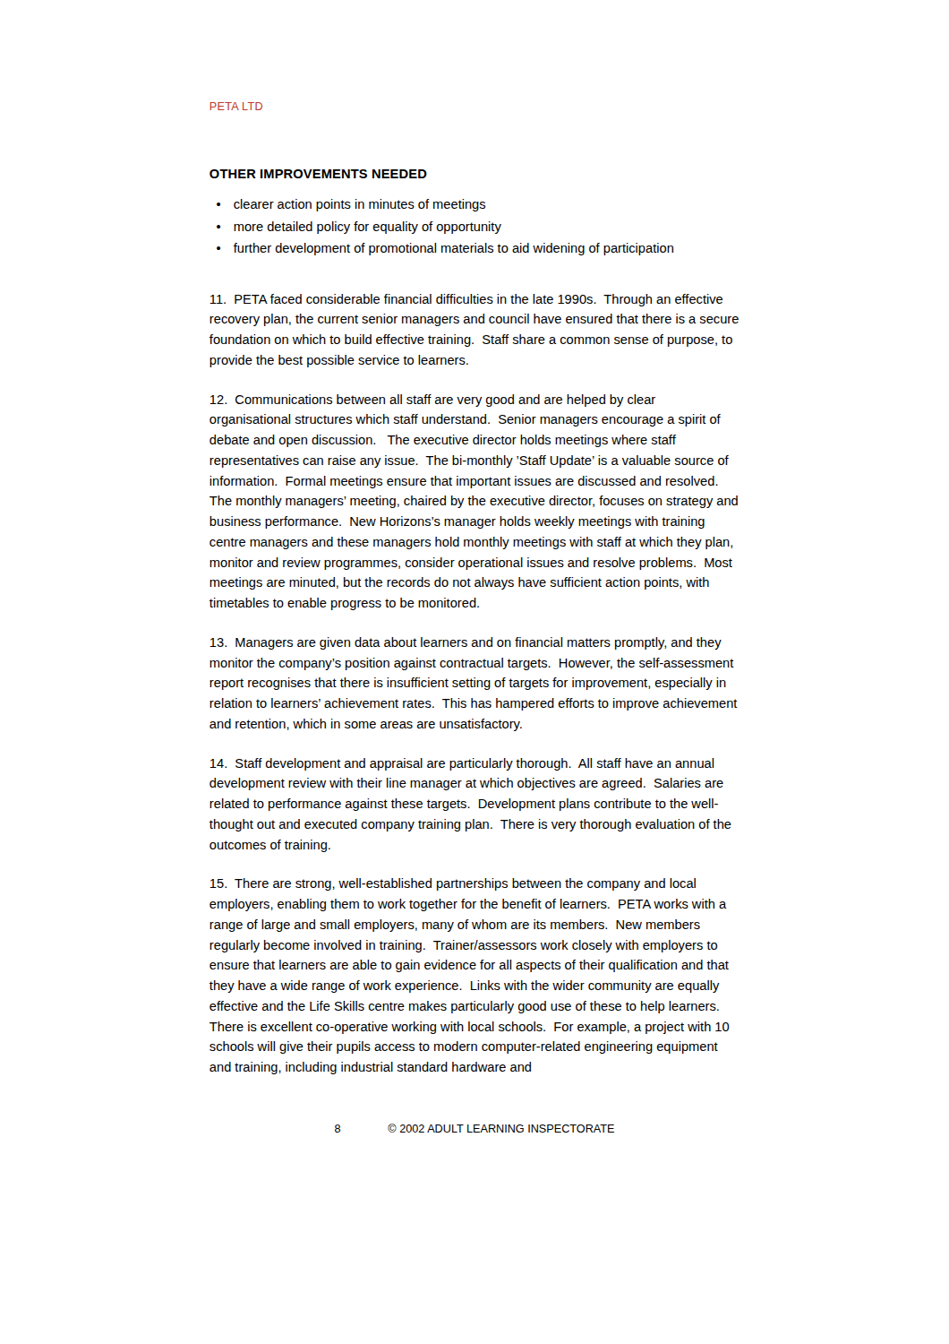PETA LTD
OTHER IMPROVEMENTS NEEDED
clearer action points in minutes of meetings
more detailed policy for equality of opportunity
further development of promotional materials to aid widening of participation
11. PETA faced considerable financial difficulties in the late 1990s. Through an effective recovery plan, the current senior managers and council have ensured that there is a secure foundation on which to build effective training. Staff share a common sense of purpose, to provide the best possible service to learners.
12. Communications between all staff are very good and are helped by clear organisational structures which staff understand. Senior managers encourage a spirit of debate and open discussion. The executive director holds meetings where staff representatives can raise any issue. The bi-monthly ’Staff Update’ is a valuable source of information. Formal meetings ensure that important issues are discussed and resolved. The monthly managers’ meeting, chaired by the executive director, focuses on strategy and business performance. New Horizons’s manager holds weekly meetings with training centre managers and these managers hold monthly meetings with staff at which they plan, monitor and review programmes, consider operational issues and resolve problems. Most meetings are minuted, but the records do not always have sufficient action points, with timetables to enable progress to be monitored.
13. Managers are given data about learners and on financial matters promptly, and they monitor the company’s position against contractual targets. However, the self-assessment report recognises that there is insufficient setting of targets for improvement, especially in relation to learners’ achievement rates. This has hampered efforts to improve achievement and retention, which in some areas are unsatisfactory.
14. Staff development and appraisal are particularly thorough. All staff have an annual development review with their line manager at which objectives are agreed. Salaries are related to performance against these targets. Development plans contribute to the well-thought out and executed company training plan. There is very thorough evaluation of the outcomes of training.
15. There are strong, well-established partnerships between the company and local employers, enabling them to work together for the benefit of learners. PETA works with a range of large and small employers, many of whom are its members. New members regularly become involved in training. Trainer/assessors work closely with employers to ensure that learners are able to gain evidence for all aspects of their qualification and that they have a wide range of work experience. Links with the wider community are equally effective and the Life Skills centre makes particularly good use of these to help learners. There is excellent co-operative working with local schools. For example, a project with 10 schools will give their pupils access to modern computer-related engineering equipment and training, including industrial standard hardware and
8 © 2002 ADULT LEARNING INSPECTORATE